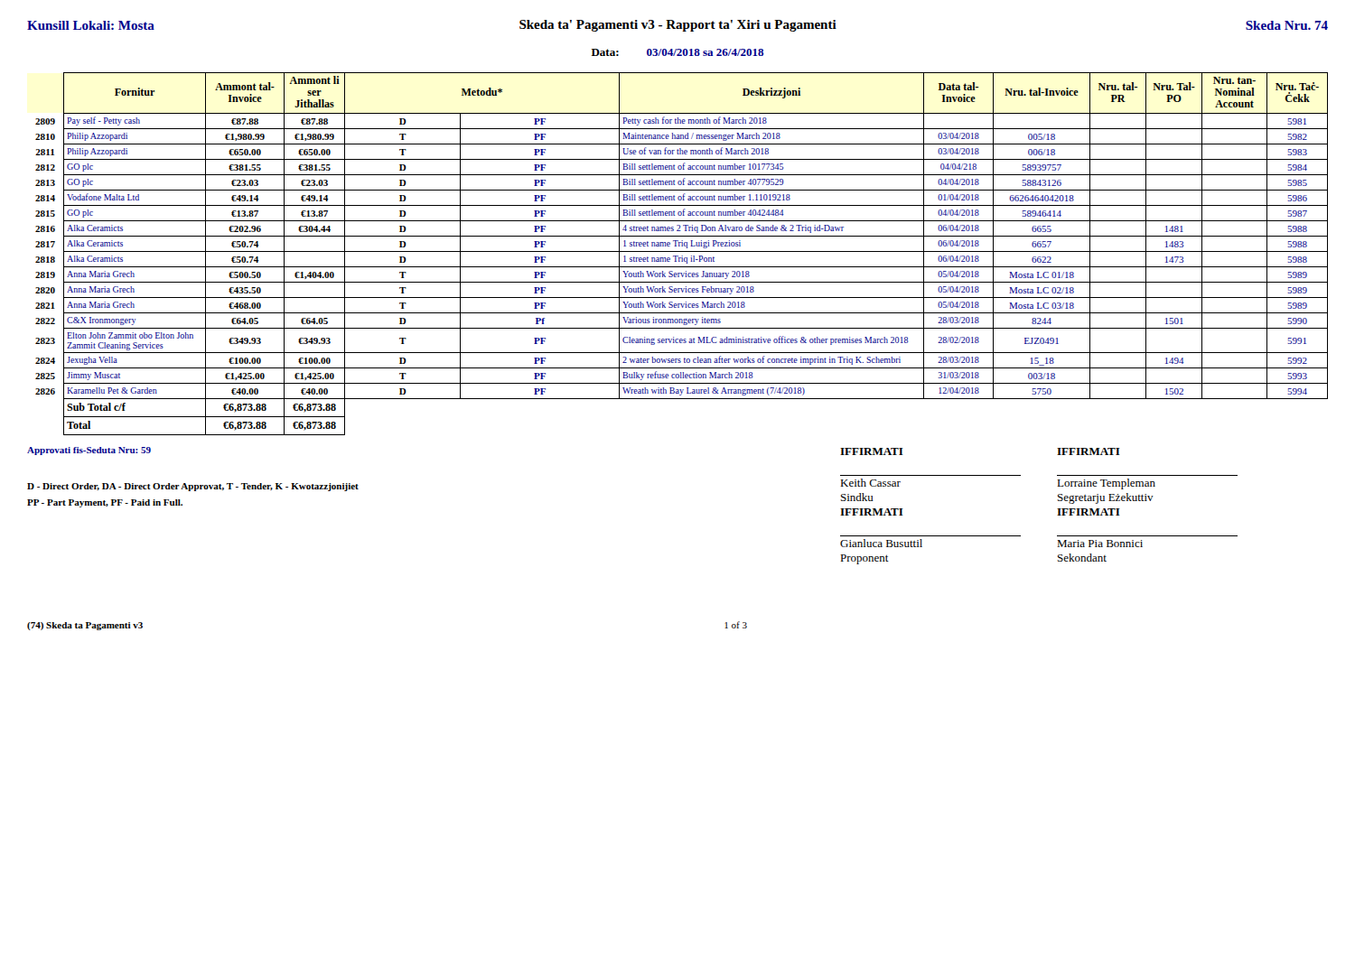Kunsill Lokali: Mosta
Skeda Nru. 74
Skeda ta' Pagamenti v3 - Rapport ta' Xiri u Pagamenti
Data: 03/04/2018 sa 26/4/2018
| | Fornitur | Ammont tal-Invoice | Ammont li ser Jithallas | Metodu* | Deskrizzjoni | Data tal-Invoice | Nru. tal-Invoice | Nru. tal-PR | Nru. Tal-PO | Nru. tan-Nominal Account | Nru. Taċ-Ċekk |
| --- | --- | --- | --- | --- | --- | --- | --- | --- | --- | --- | --- |
| 2809 | Pay self - Petty cash | €87.88 | €87.88 | D | PF | Petty cash for the month of March 2018 | | | | | | 5981 |
| 2810 | Philip Azzopardi | €1,980.99 | €1,980.99 | T | PF | Maintenance hand / messenger March 2018 | 03/04/2018 | 005/18 | | | | 5982 |
| 2811 | Philip Azzopardi | €650.00 | €650.00 | T | PF | Use of van for the month of March 2018 | 03/04/2018 | 006/18 | | | | 5983 |
| 2812 | GO plc | €381.55 | €381.55 | D | PF | Bill settlement of account number 10177345 | 04/04/218 | 58939757 | | | | 5984 |
| 2813 | GO plc | €23.03 | €23.03 | D | PF | Bill settlement of account number 40779529 | 04/04/2018 | 58843126 | | | | 5985 |
| 2814 | Vodafone Malta Ltd | €49.14 | €49.14 | D | PF | Bill settlement of account number 1.11019218 | 01/04/2018 | 6626464042018 | | | | 5986 |
| 2815 | GO plc | €13.87 | €13.87 | D | PF | Bill settlement of account number 40424484 | 04/04/2018 | 58946414 | | | | 5987 |
| 2816 | Alka Ceramicts | €202.96 | €304.44 | D | PF | 4 street names 2 Triq Don Alvaro de Sande & 2 Triq id-Dawr | 06/04/2018 | 6655 | | 1481 | | 5988 |
| 2817 | Alka Ceramicts | €50.74 | | D | PF | 1 street name Triq Luigi Preziosi | 06/04/2018 | 6657 | | 1483 | | 5988 |
| 2818 | Alka Ceramicts | €50.74 | | D | PF | 1 street name Triq il-Pont | 06/04/2018 | 6622 | | 1473 | | 5988 |
| 2819 | Anna Maria Grech | €500.50 | €1,404.00 | T | PF | Youth Work Services January 2018 | 05/04/2018 | Mosta LC 01/18 | | | | 5989 |
| 2820 | Anna Maria Grech | €435.50 | | T | PF | Youth Work Services February 2018 | 05/04/2018 | Mosta LC 02/18 | | | | 5989 |
| 2821 | Anna Maria Grech | €468.00 | | T | PF | Youth Work Services March 2018 | 05/04/2018 | Mosta LC 03/18 | | | | 5989 |
| 2822 | C&X Ironmongery | €64.05 | €64.05 | D | Pf | Various ironmongery items | 28/03/2018 | 8244 | | 1501 | | 5990 |
| 2823 | Elton John Zammit obo Elton John Zammit Cleaning Services | €349.93 | €349.93 | T | PF | Cleaning services at MLC administrative offices & other premises March 2018 | 28/02/2018 | EJZ0491 | | | | 5991 |
| 2824 | Jexugha Vella | €100.00 | €100.00 | D | PF | 2 water bowsers to clean after works of concrete imprint in Triq K. Schembri | 28/03/2018 | 15_18 | | 1494 | | 5992 |
| 2825 | Jimmy Muscat | €1,425.00 | €1,425.00 | T | PF | Bulky refuse collection March 2018 | 31/03/2018 | 003/18 | | | | 5993 |
| 2826 | Karamellu Pet & Garden | €40.00 | €40.00 | D | PF | Wreath with Bay Laurel & Arrangment (7/4/2018) | 12/04/2018 | 5750 | | 1502 | | 5994 |
| | Sub Total c/f | €6,873.88 | €6,873.88 | |
| | Total | €6,873.88 | €6,873.88 | |
Approvati fis-Seduta Nru: 59
D - Direct Order, DA - Direct Order Approvat, T - Tender, K - Kwotazzjonijiet
PP - Part Payment, PF - Paid in Full.
| IFFIRMATI | IFFIRMATI |
| Keith Cassar | Lorraine Templeman |
| Sindku | Segretarju Eżekuttiv |
| IFFIRMATI | IFFIRMATI |
| Gianluca Busuttil | Maria Pia Bonnici |
| Proponent | Sekondant |
(74) Skeda ta Pagamenti v3
1 of 3